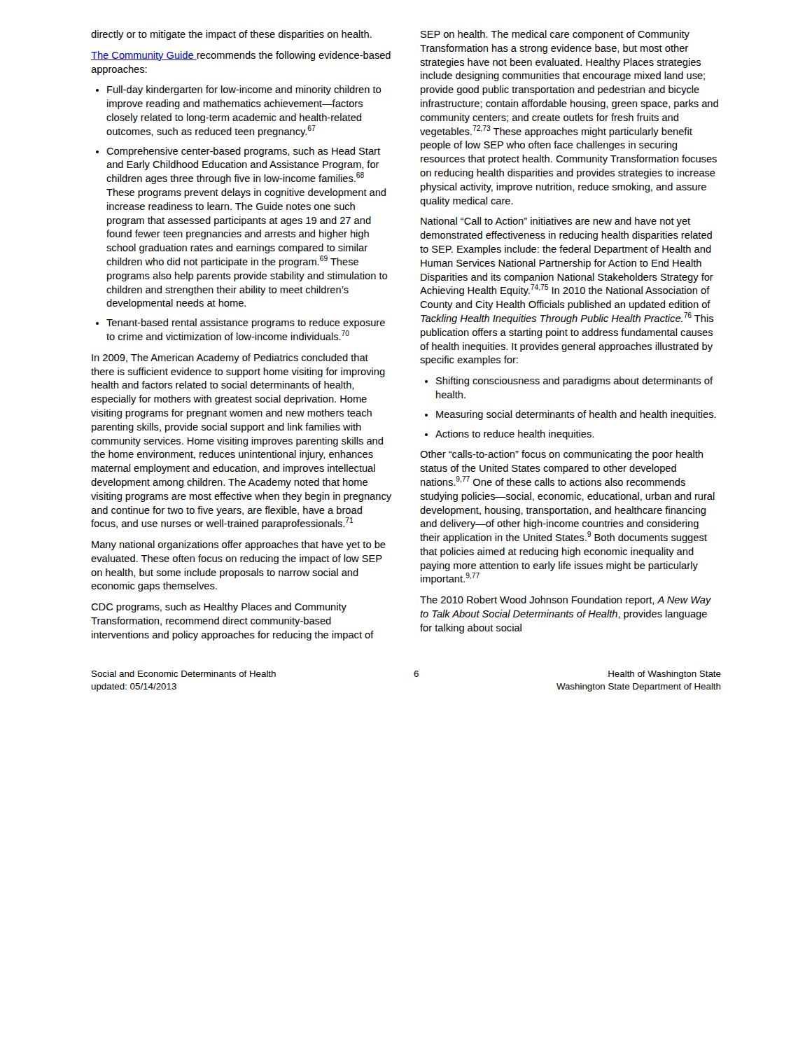directly or to mitigate the impact of these disparities on health.
The Community Guide recommends the following evidence-based approaches:
Full-day kindergarten for low-income and minority children to improve reading and mathematics achievement—factors closely related to long-term academic and health-related outcomes, such as reduced teen pregnancy.67
Comprehensive center-based programs, such as Head Start and Early Childhood Education and Assistance Program, for children ages three through five in low-income families.68 These programs prevent delays in cognitive development and increase readiness to learn. The Guide notes one such program that assessed participants at ages 19 and 27 and found fewer teen pregnancies and arrests and higher high school graduation rates and earnings compared to similar children who did not participate in the program.69 These programs also help parents provide stability and stimulation to children and strengthen their ability to meet children’s developmental needs at home.
Tenant-based rental assistance programs to reduce exposure to crime and victimization of low-income individuals.70
In 2009, The American Academy of Pediatrics concluded that there is sufficient evidence to support home visiting for improving health and factors related to social determinants of health, especially for mothers with greatest social deprivation. Home visiting programs for pregnant women and new mothers teach parenting skills, provide social support and link families with community services. Home visiting improves parenting skills and the home environment, reduces unintentional injury, enhances maternal employment and education, and improves intellectual development among children. The Academy noted that home visiting programs are most effective when they begin in pregnancy and continue for two to five years, are flexible, have a broad focus, and use nurses or well-trained paraprofessionals.71
Many national organizations offer approaches that have yet to be evaluated. These often focus on reducing the impact of low SEP on health, but some include proposals to narrow social and economic gaps themselves.
CDC programs, such as Healthy Places and Community Transformation, recommend direct community-based interventions and policy approaches for reducing the impact of SEP on health. The medical care component of Community Transformation has a strong evidence base, but most other strategies have not been evaluated. Healthy Places strategies include designing communities that encourage mixed land use; provide good public transportation and pedestrian and bicycle infrastructure; contain affordable housing, green space, parks and community centers; and create outlets for fresh fruits and vegetables.72,73 These approaches might particularly benefit people of low SEP who often face challenges in securing resources that protect health. Community Transformation focuses on reducing health disparities and provides strategies to increase physical activity, improve nutrition, reduce smoking, and assure quality medical care.
National “Call to Action” initiatives are new and have not yet demonstrated effectiveness in reducing health disparities related to SEP. Examples include: the federal Department of Health and Human Services National Partnership for Action to End Health Disparities and its companion National Stakeholders Strategy for Achieving Health Equity.74,75 In 2010 the National Association of County and City Health Officials published an updated edition of Tackling Health Inequities Through Public Health Practice.76 This publication offers a starting point to address fundamental causes of health inequities. It provides general approaches illustrated by specific examples for:
Shifting consciousness and paradigms about determinants of health.
Measuring social determinants of health and health inequities.
Actions to reduce health inequities.
Other “calls-to-action” focus on communicating the poor health status of the United States compared to other developed nations.9,77 One of these calls to actions also recommends studying policies—social, economic, educational, urban and rural development, housing, transportation, and healthcare financing and delivery—of other high-income countries and considering their application in the United States.9 Both documents suggest that policies aimed at reducing high economic inequality and paying more attention to early life issues might be particularly important.9,77
The 2010 Robert Wood Johnson Foundation report, A New Way to Talk About Social Determinants of Health, provides language for talking about social
Social and Economic Determinants of Health
updated: 05/14/2013
6
Health of Washington State
Washington State Department of Health